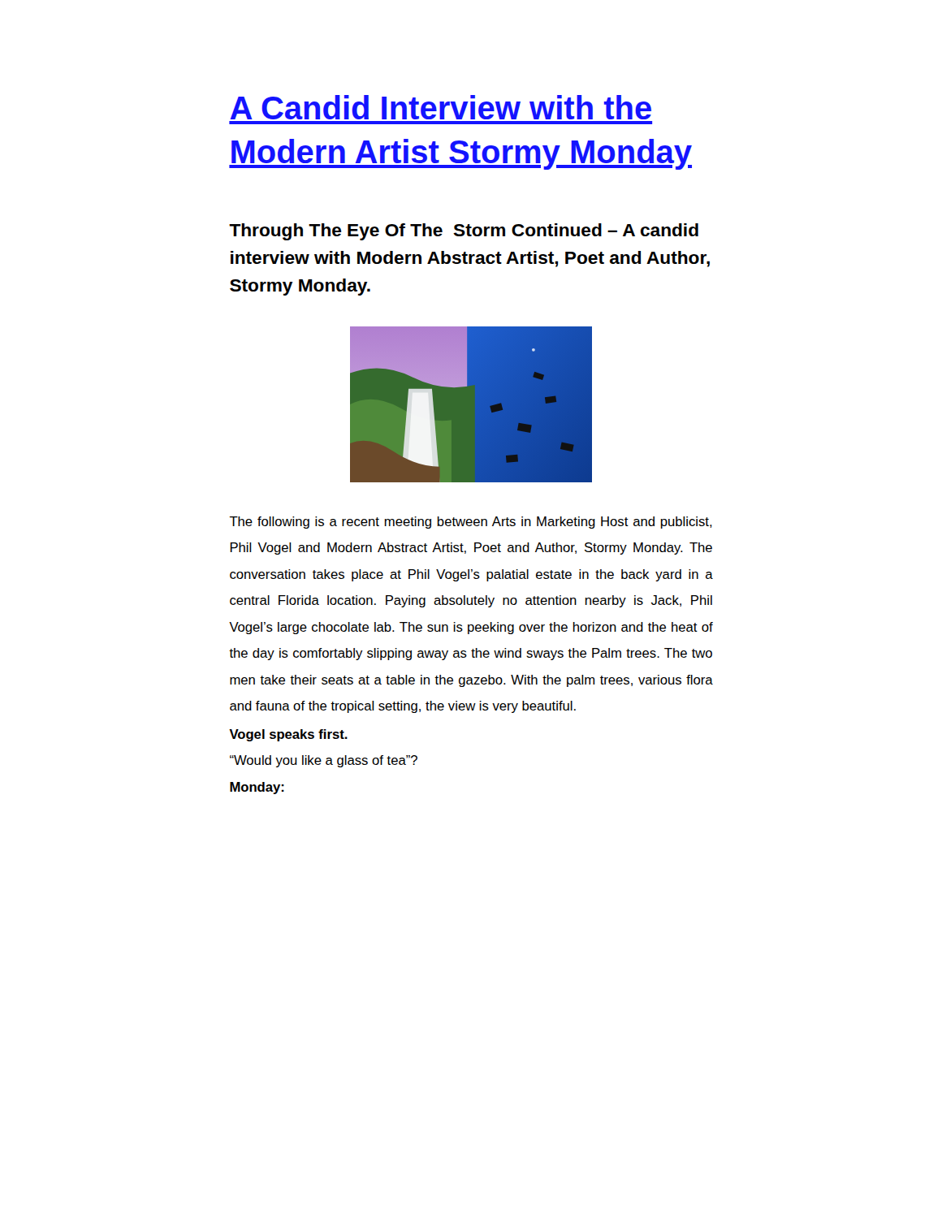A Candid Interview with the Modern Artist Stormy Monday
Through The Eye Of The Storm Continued – A candid interview with Modern Abstract Artist, Poet and Author, Stormy Monday.
The following is a recent meeting between Arts in Marketing Host and publicist, Phil Vogel and Modern Abstract Artist, Poet and Author, Stormy Monday. The conversation takes place at Phil Vogel’s palatial estate in the back yard in a central Florida location. Paying absolutely no attention nearby is Jack, Phil Vogel’s large chocolate lab. The sun is peeking over the horizon and the heat of the day is comfortably slipping away as the wind sways the Palm trees. The two men take their seats at a table in the gazebo. With the palm trees, various flora and fauna of the tropical setting, the view is very beautiful.
Vogel speaks first.
“Would you like a glass of tea”?
Monday: